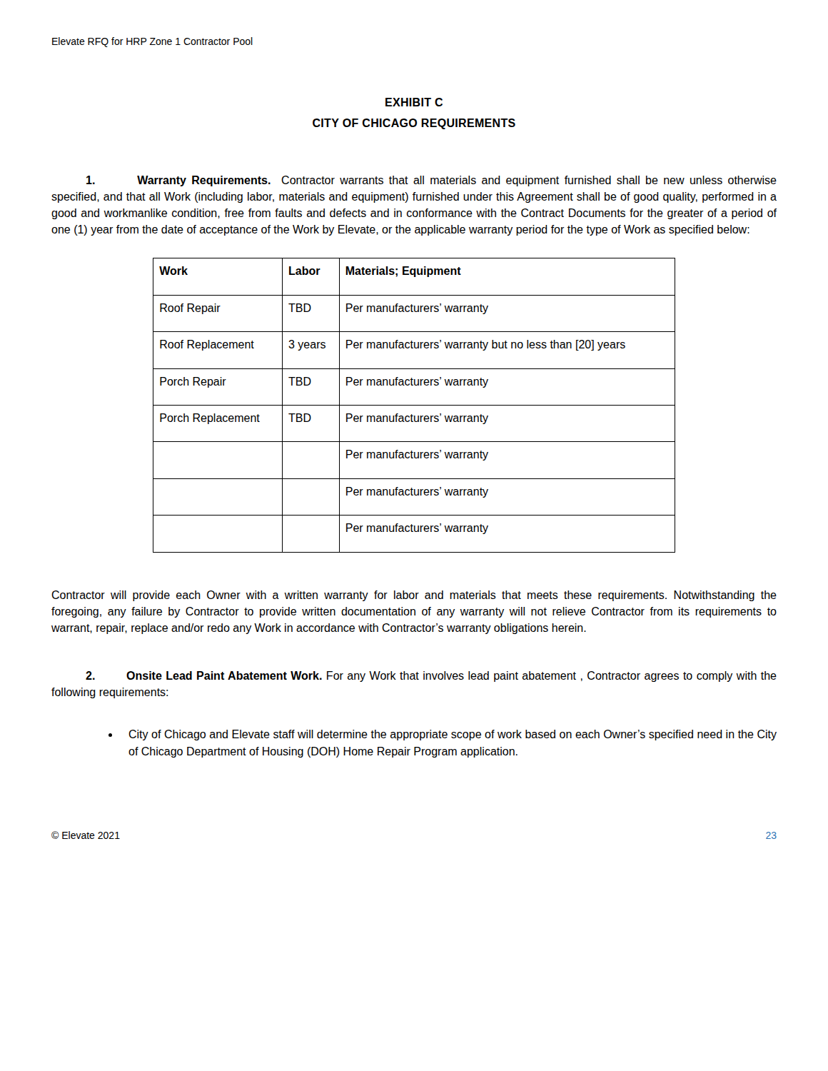Elevate RFQ for HRP Zone 1 Contractor Pool
EXHIBIT C
CITY OF CHICAGO REQUIREMENTS
1. Warranty Requirements. Contractor warrants that all materials and equipment furnished shall be new unless otherwise specified, and that all Work (including labor, materials and equipment) furnished under this Agreement shall be of good quality, performed in a good and workmanlike condition, free from faults and defects and in conformance with the Contract Documents for the greater of a period of one (1) year from the date of acceptance of the Work by Elevate, or the applicable warranty period for the type of Work as specified below:
| Work | Labor | Materials; Equipment |
| --- | --- | --- |
| Roof Repair | TBD | Per manufacturers’ warranty |
| Roof Replacement | 3 years | Per manufacturers’ warranty but no less than [20] years |
| Porch Repair | TBD | Per manufacturers’ warranty |
| Porch Replacement | TBD | Per manufacturers’ warranty |
| | | Per manufacturers’ warranty |
| | | Per manufacturers’ warranty |
| | | Per manufacturers’ warranty |
Contractor will provide each Owner with a written warranty for labor and materials that meets these requirements. Notwithstanding the foregoing, any failure by Contractor to provide written documentation of any warranty will not relieve Contractor from its requirements to warrant, repair, replace and/or redo any Work in accordance with Contractor’s warranty obligations herein.
2. Onsite Lead Paint Abatement Work. For any Work that involves lead paint abatement , Contractor agrees to comply with the following requirements:
City of Chicago and Elevate staff will determine the appropriate scope of work based on each Owner’s specified need in the City of Chicago Department of Housing (DOH) Home Repair Program application.
© Elevate 2021 23